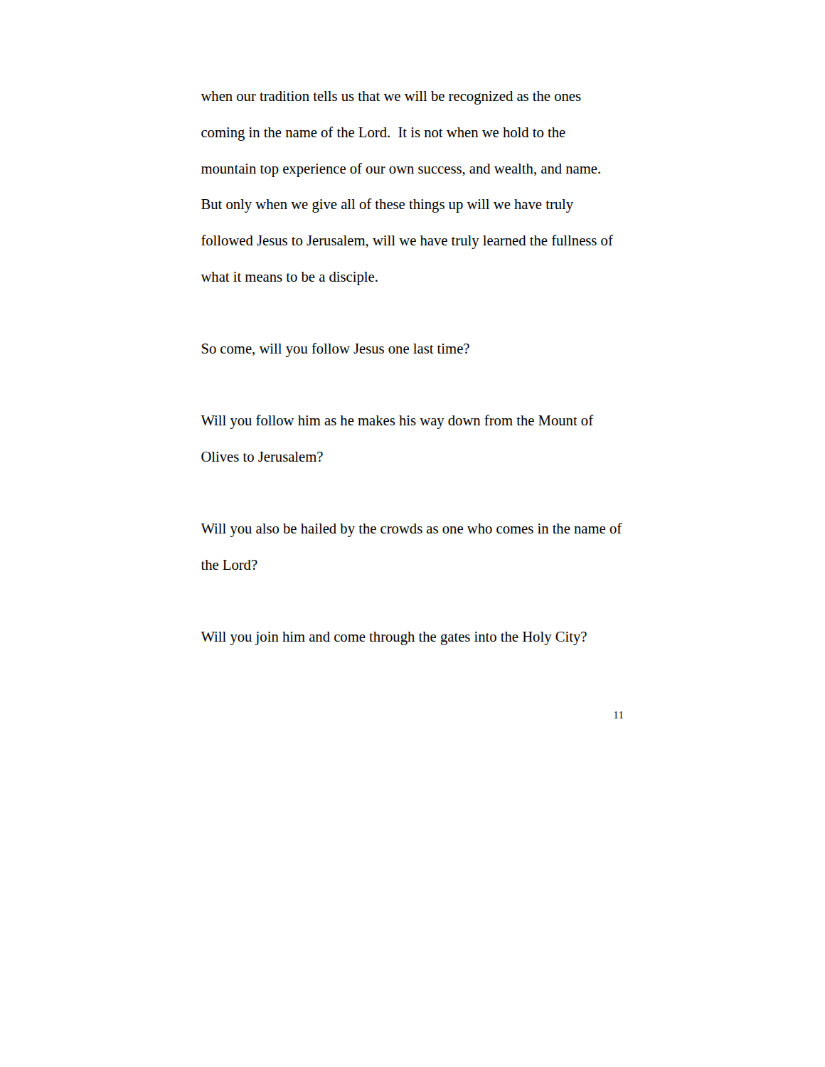when our tradition tells us that we will be recognized as the ones coming in the name of the Lord. It is not when we hold to the mountain top experience of our own success, and wealth, and name. But only when we give all of these things up will we have truly followed Jesus to Jerusalem, will we have truly learned the fullness of what it means to be a disciple.
So come, will you follow Jesus one last time?
Will you follow him as he makes his way down from the Mount of Olives to Jerusalem?
Will you also be hailed by the crowds as one who comes in the name of the Lord?
Will you join him and come through the gates into the Holy City?
11